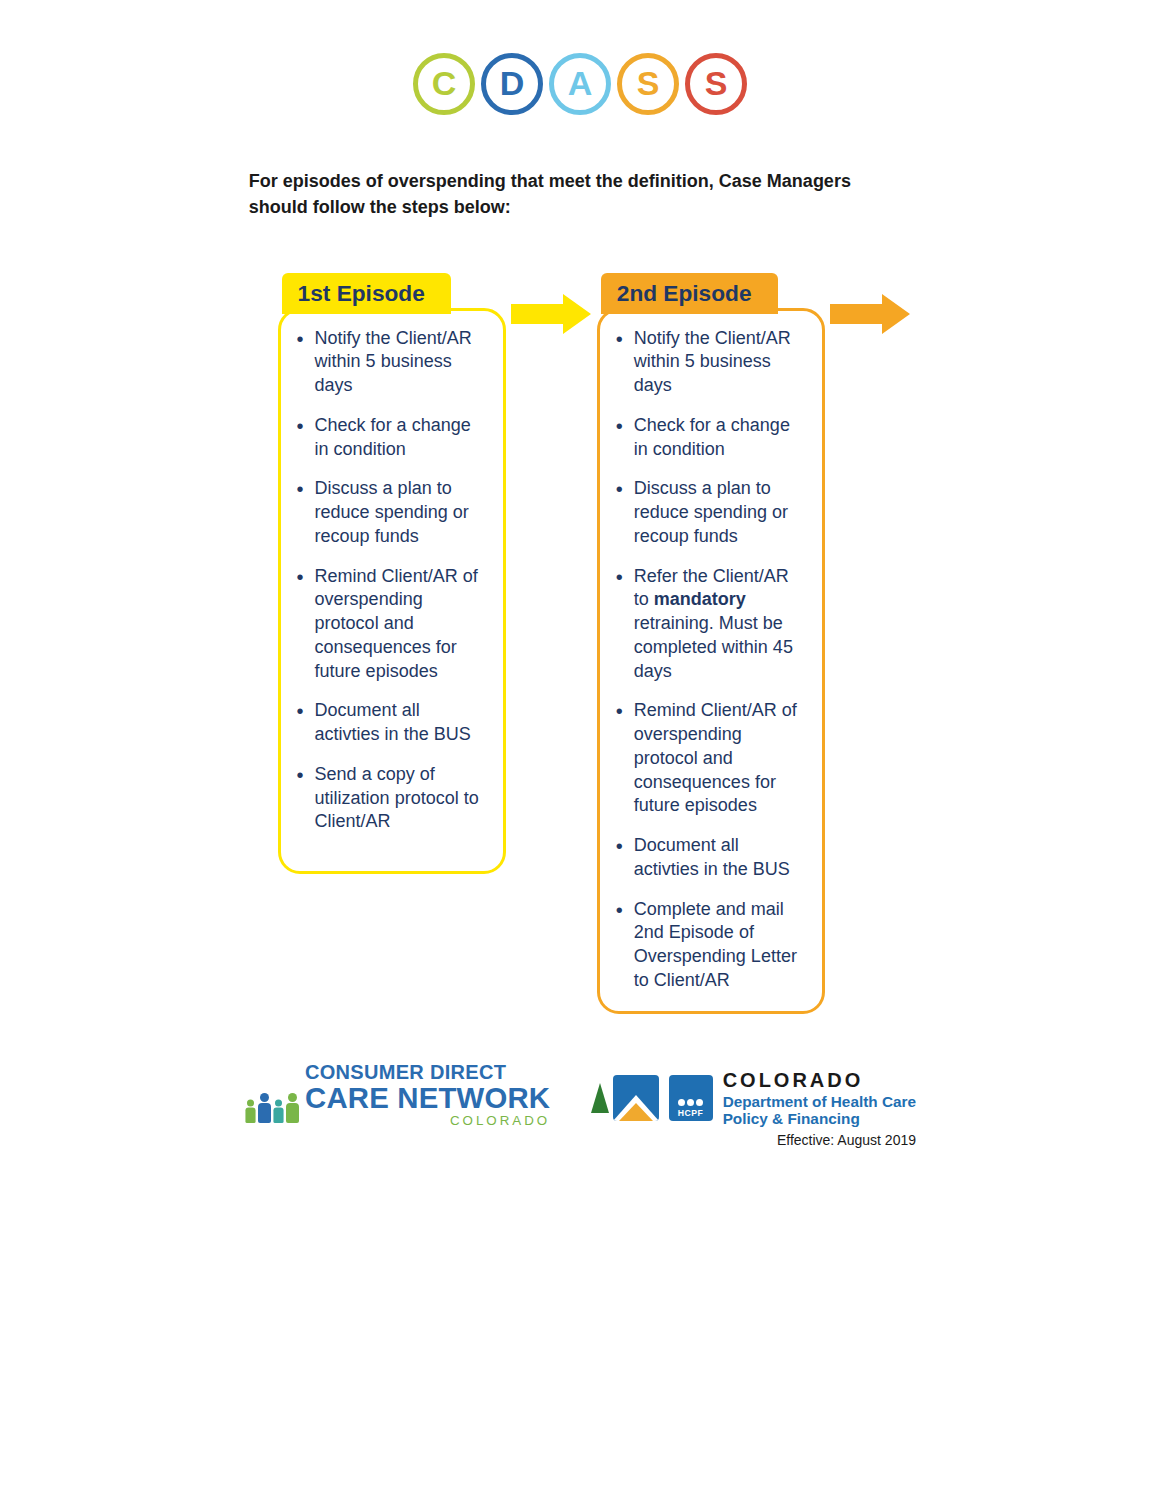C
D
A
S
S
For episodes of overspending that meet the definition, Case Managers should follow the steps below:
1st Episode
Notify the Client/AR within 5 business days
Check for a change in condition
Discuss a plan to reduce spending or recoup funds
Remind Client/AR of overspending protocol and consequences for future episodes
Document all activties in the BUS
Send a copy of utilization protocol to Client/AR
2nd Episode
Notify the Client/AR within 5 business days
Check for a change in condition
Discuss a plan to reduce spending or recoup funds
Refer the Client/AR to mandatory retraining. Must be completed within 45 days
Remind Client/AR of overspending protocol and consequences for future episodes
Document all activties in the BUS
Complete and mail 2nd Episode of Overspending Letter to Client/AR
CONSUMER DIRECT
CARE NETWORK
COLORADO
HCPF
COLORADO
Department of Health Care Policy & Financing
Effective: August 2019